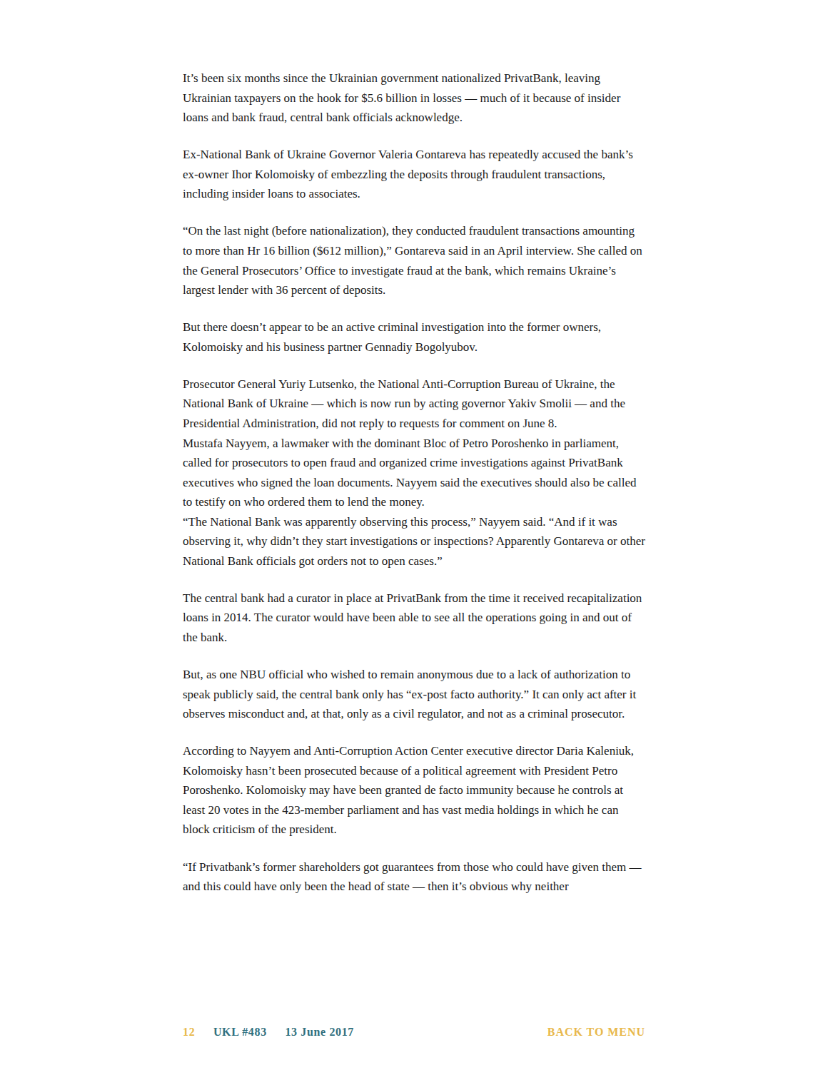It’s been six months since the Ukrainian government nationalized PrivatBank, leaving Ukrainian taxpayers on the hook for $5.6 billion in losses — much of it because of insider loans and bank fraud, central bank officials acknowledge.
Ex-National Bank of Ukraine Governor Valeria Gontareva has repeatedly accused the bank’s ex-owner Ihor Kolomoisky of embezzling the deposits through fraudulent transactions, including insider loans to associates.
“On the last night (before nationalization), they conducted fraudulent transactions amounting to more than Hr 16 billion ($612 million),” Gontareva said in an April interview. She called on the General Prosecutors’ Office to investigate fraud at the bank, which remains Ukraine’s largest lender with 36 percent of deposits.
But there doesn’t appear to be an active criminal investigation into the former owners, Kolomoisky and his business partner Gennadiy Bogolyubov.
Prosecutor General Yuriy Lutsenko, the National Anti-Corruption Bureau of Ukraine, the National Bank of Ukraine — which is now run by acting governor Yakiv Smolii — and the Presidential Administration, did not reply to requests for comment on June 8.
Mustafa Nayyem, a lawmaker with the dominant Bloc of Petro Poroshenko in parliament, called for prosecutors to open fraud and organized crime investigations against PrivatBank executives who signed the loan documents. Nayyem said the executives should also be called to testify on who ordered them to lend the money.
“The National Bank was apparently observing this process,” Nayyem said. “And if it was observing it, why didn’t they start investigations or inspections? Apparently Gontareva or other National Bank officials got orders not to open cases.”
The central bank had a curator in place at PrivatBank from the time it received recapitalization loans in 2014. The curator would have been able to see all the operations going in and out of the bank.
But, as one NBU official who wished to remain anonymous due to a lack of authorization to speak publicly said, the central bank only has “ex-post facto authority.” It can only act after it observes misconduct and, at that, only as a civil regulator, and not as a criminal prosecutor.
According to Nayyem and Anti-Corruption Action Center executive director Daria Kaleniuk, Kolomoisky hasn’t been prosecuted because of a political agreement with President Petro Poroshenko. Kolomoisky may have been granted de facto immunity because he controls at least 20 votes in the 423-member parliament and has vast media holdings in which he can block criticism of the president.
“If Privatbank’s former shareholders got guarantees from those who could have given them — and this could have only been the head of state — then it’s obvious why neither
12 UKL #483 13 June 2017
BACK TO MENU